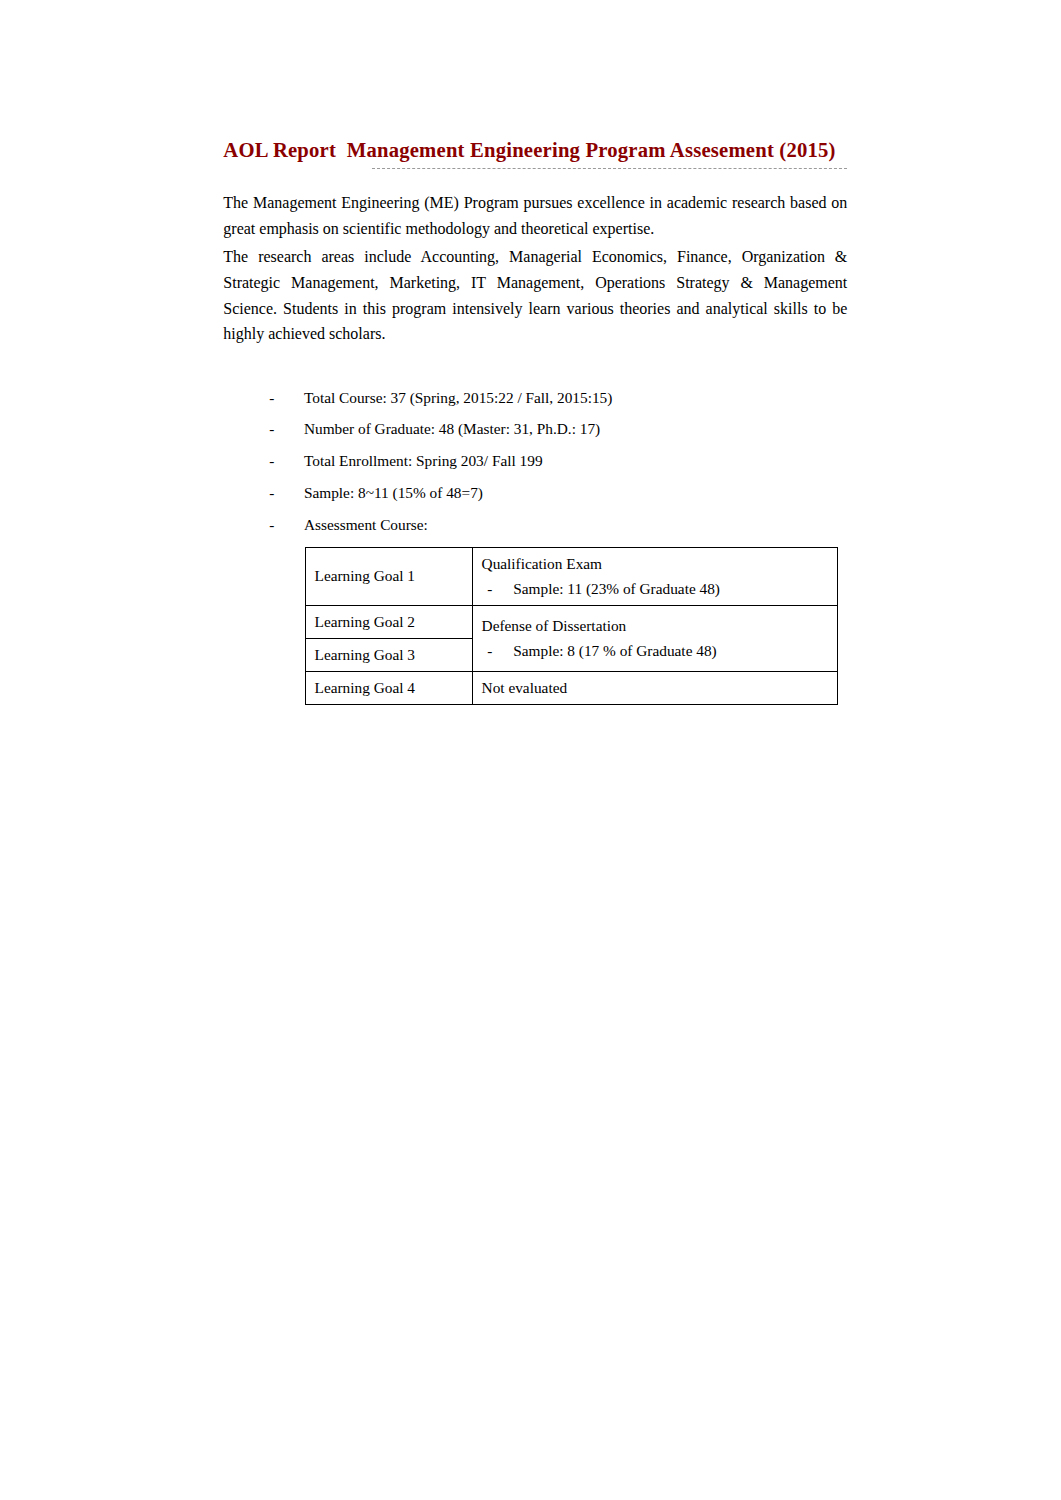AOL Report Management Engineering Program Assesement (2015)
The Management Engineering (ME) Program pursues excellence in academic research based on great emphasis on scientific methodology and theoretical expertise.
The research areas include Accounting, Managerial Economics, Finance, Organization & Strategic Management, Marketing, IT Management, Operations Strategy & Management Science. Students in this program intensively learn various theories and analytical skills to be highly achieved scholars.
Total Course: 37 (Spring, 2015:22 / Fall, 2015:15)
Number of Graduate: 48 (Master: 31, Ph.D.: 17)
Total Enrollment: Spring 203/ Fall 199
Sample: 8~11 (15% of 48=7)
Assessment Course:
| Learning Goal 1 | Qualification Exam Sample: 11 (23% of Graduate 48) |
| Learning Goal 2 | Defense of Dissertation Sample: 8 (17 % of Graduate 48) |
| Learning Goal 3 |
| Learning Goal 4 | Not evaluated |